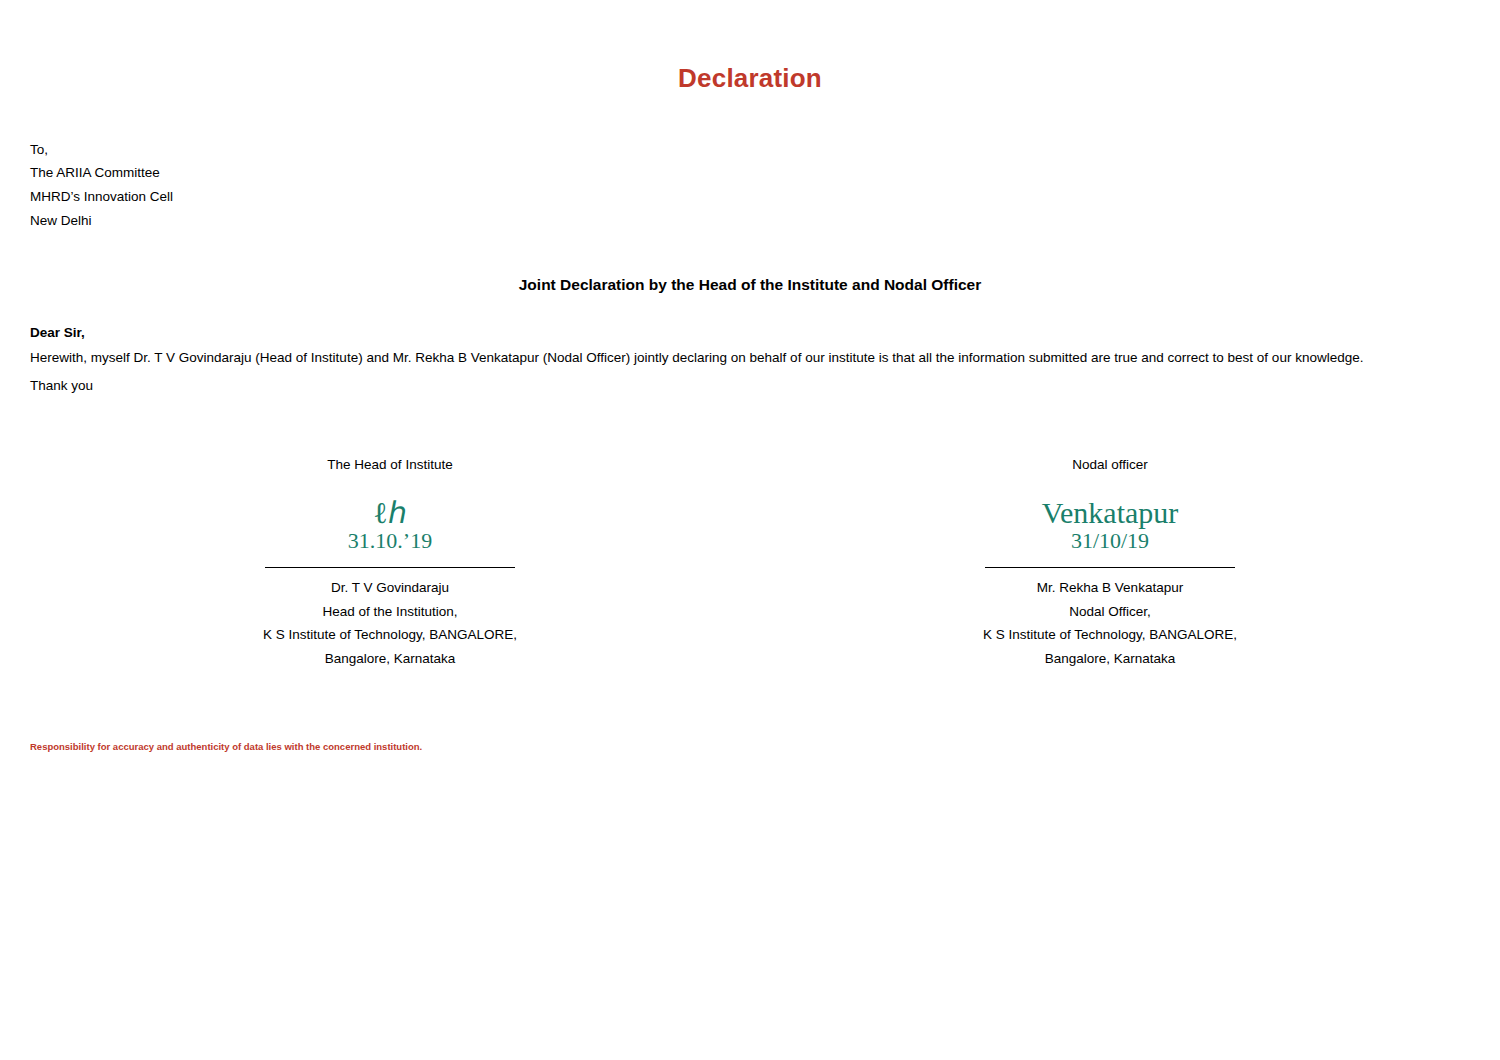Declaration
To,
The ARIIA Committee
MHRD’s Innovation Cell
New Delhi
Joint Declaration by the Head of the Institute and Nodal Officer
Dear Sir,
Herewith, myself Dr. T V Govindaraju (Head of Institute) and Mr. Rekha B Venkatapur (Nodal Officer) jointly declaring on behalf of our institute is that all the information submitted are true and correct to best of our knowledge.
Thank you
| The Head of Institute ℓℎ 31.10.’19 Dr. T V Govindaraju Head of the Institution, K S Institute of Technology, BANGALORE, Bangalore, Karnataka | Nodal officer Venkatapur 31/10/19 Mr. Rekha B Venkatapur Nodal Officer, K S Institute of Technology, BANGALORE, Bangalore, Karnataka |
Responsibility for accuracy and authenticity of data lies with the concerned institution.